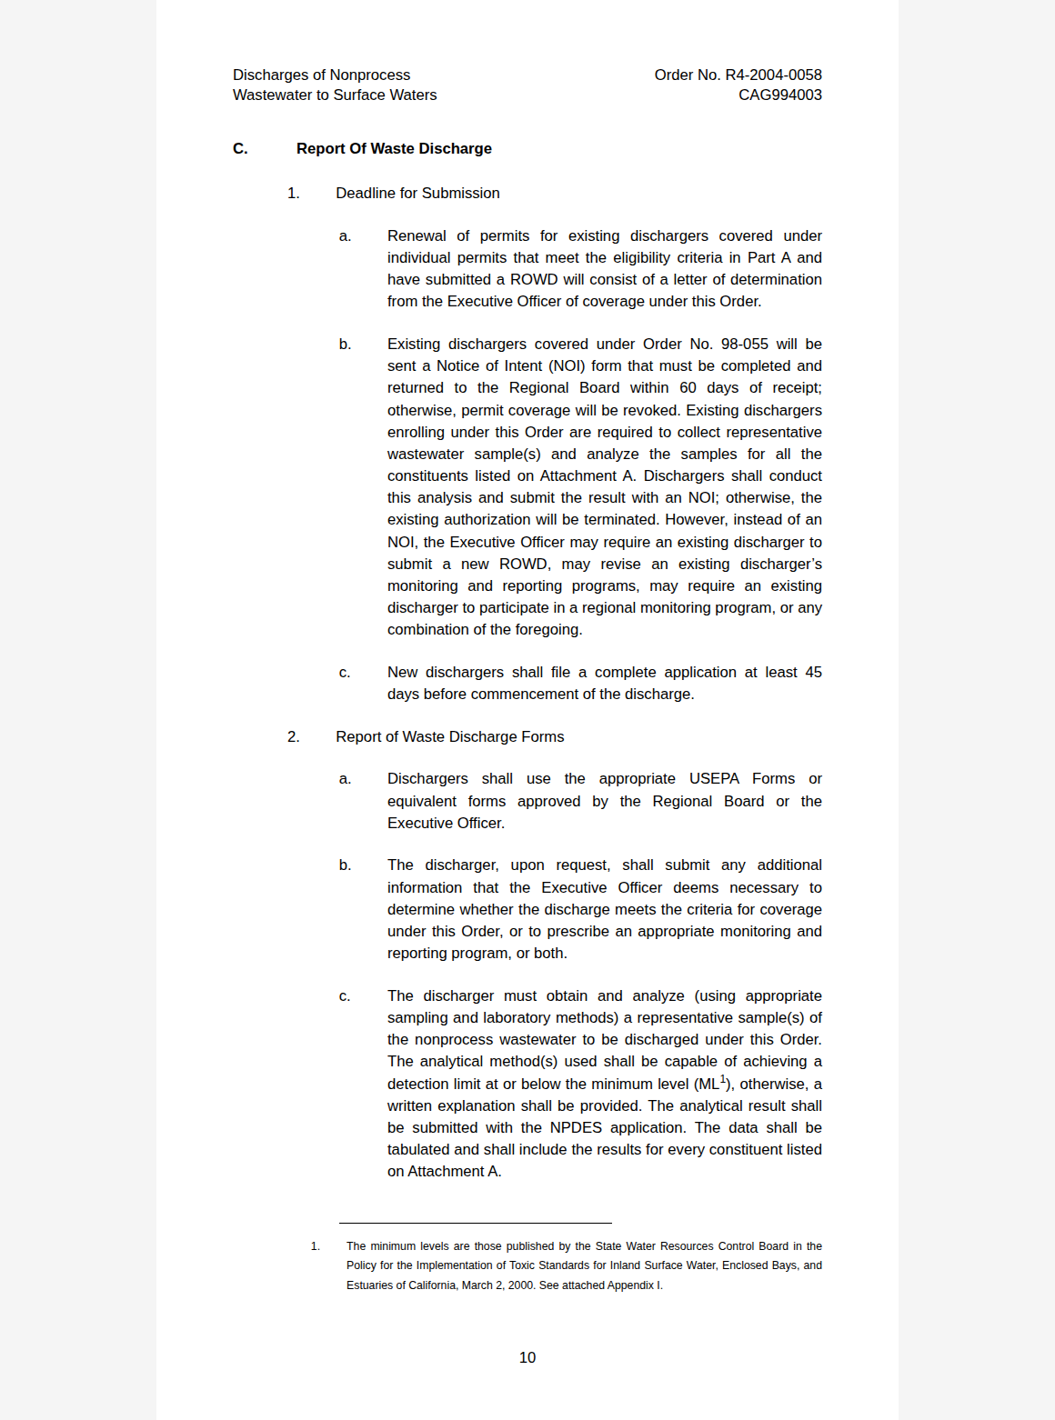| Discharges of Nonprocess | Order No. R4-2004-0058 |
| Wastewater to Surface Waters | CAG994003 |
C. Report Of Waste Discharge
1. Deadline for Submission
a. Renewal of permits for existing dischargers covered under individual permits that meet the eligibility criteria in Part A and have submitted a ROWD will consist of a letter of determination from the Executive Officer of coverage under this Order.
b. Existing dischargers covered under Order No. 98-055 will be sent a Notice of Intent (NOI) form that must be completed and returned to the Regional Board within 60 days of receipt; otherwise, permit coverage will be revoked. Existing dischargers enrolling under this Order are required to collect representative wastewater sample(s) and analyze the samples for all the constituents listed on Attachment A. Dischargers shall conduct this analysis and submit the result with an NOI; otherwise, the existing authorization will be terminated. However, instead of an NOI, the Executive Officer may require an existing discharger to submit a new ROWD, may revise an existing discharger’s monitoring and reporting programs, may require an existing discharger to participate in a regional monitoring program, or any combination of the foregoing.
c. New dischargers shall file a complete application at least 45 days before commencement of the discharge.
2. Report of Waste Discharge Forms
a. Dischargers shall use the appropriate USEPA Forms or equivalent forms approved by the Regional Board or the Executive Officer.
b. The discharger, upon request, shall submit any additional information that the Executive Officer deems necessary to determine whether the discharge meets the criteria for coverage under this Order, or to prescribe an appropriate monitoring and reporting program, or both.
c. The discharger must obtain and analyze (using appropriate sampling and laboratory methods) a representative sample(s) of the nonprocess wastewater to be discharged under this Order. The analytical method(s) used shall be capable of achieving a detection limit at or below the minimum level (ML1), otherwise, a written explanation shall be provided. The analytical result shall be submitted with the NPDES application. The data shall be tabulated and shall include the results for every constituent listed on Attachment A.
1. The minimum levels are those published by the State Water Resources Control Board in the Policy for the Implementation of Toxic Standards for Inland Surface Water, Enclosed Bays, and Estuaries of California, March 2, 2000. See attached Appendix I.
10